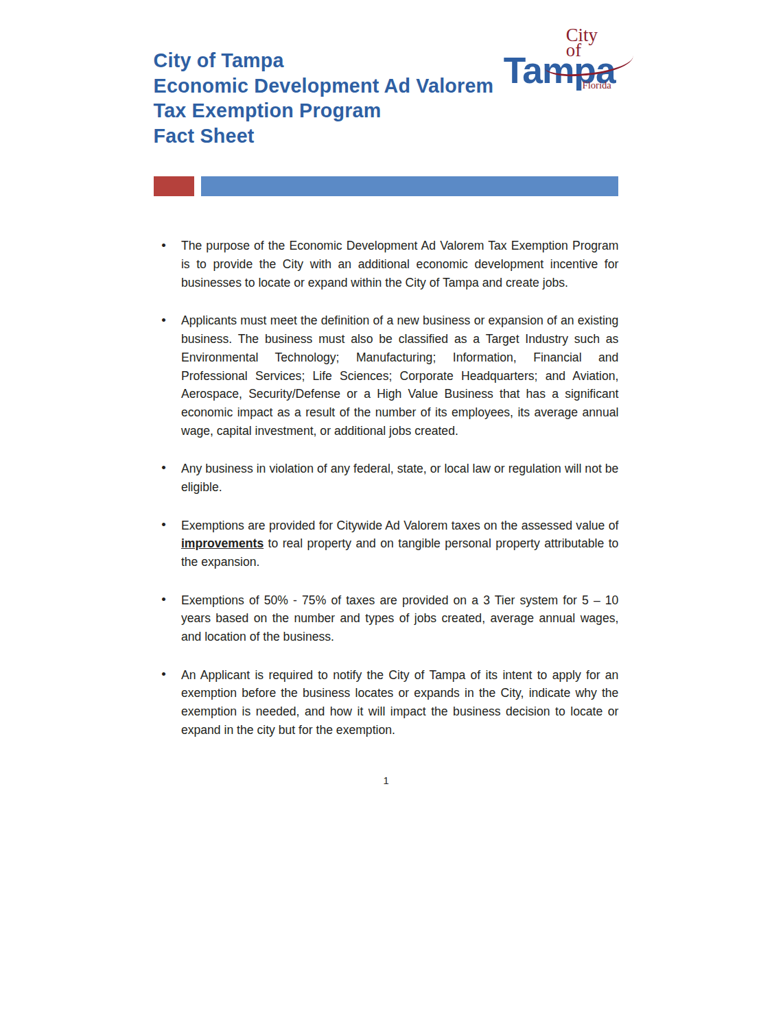City of Tampa
Economic Development Ad Valorem Tax Exemption Program
Fact Sheet
City of Tampa Florida
The purpose of the Economic Development Ad Valorem Tax Exemption Program is to provide the City with an additional economic development incentive for businesses to locate or expand within the City of Tampa and create jobs.
Applicants must meet the definition of a new business or expansion of an existing business. The business must also be classified as a Target Industry such as Environmental Technology; Manufacturing; Information, Financial and Professional Services; Life Sciences; Corporate Headquarters; and Aviation, Aerospace, Security/Defense or a High Value Business that has a significant economic impact as a result of the number of its employees, its average annual wage, capital investment, or additional jobs created.
Any business in violation of any federal, state, or local law or regulation will not be eligible.
Exemptions are provided for Citywide Ad Valorem taxes on the assessed value of improvements to real property and on tangible personal property attributable to the expansion.
Exemptions of 50% - 75% of taxes are provided on a 3 Tier system for 5 – 10 years based on the number and types of jobs created, average annual wages, and location of the business.
An Applicant is required to notify the City of Tampa of its intent to apply for an exemption before the business locates or expands in the City, indicate why the exemption is needed, and how it will impact the business decision to locate or expand in the city but for the exemption.
1